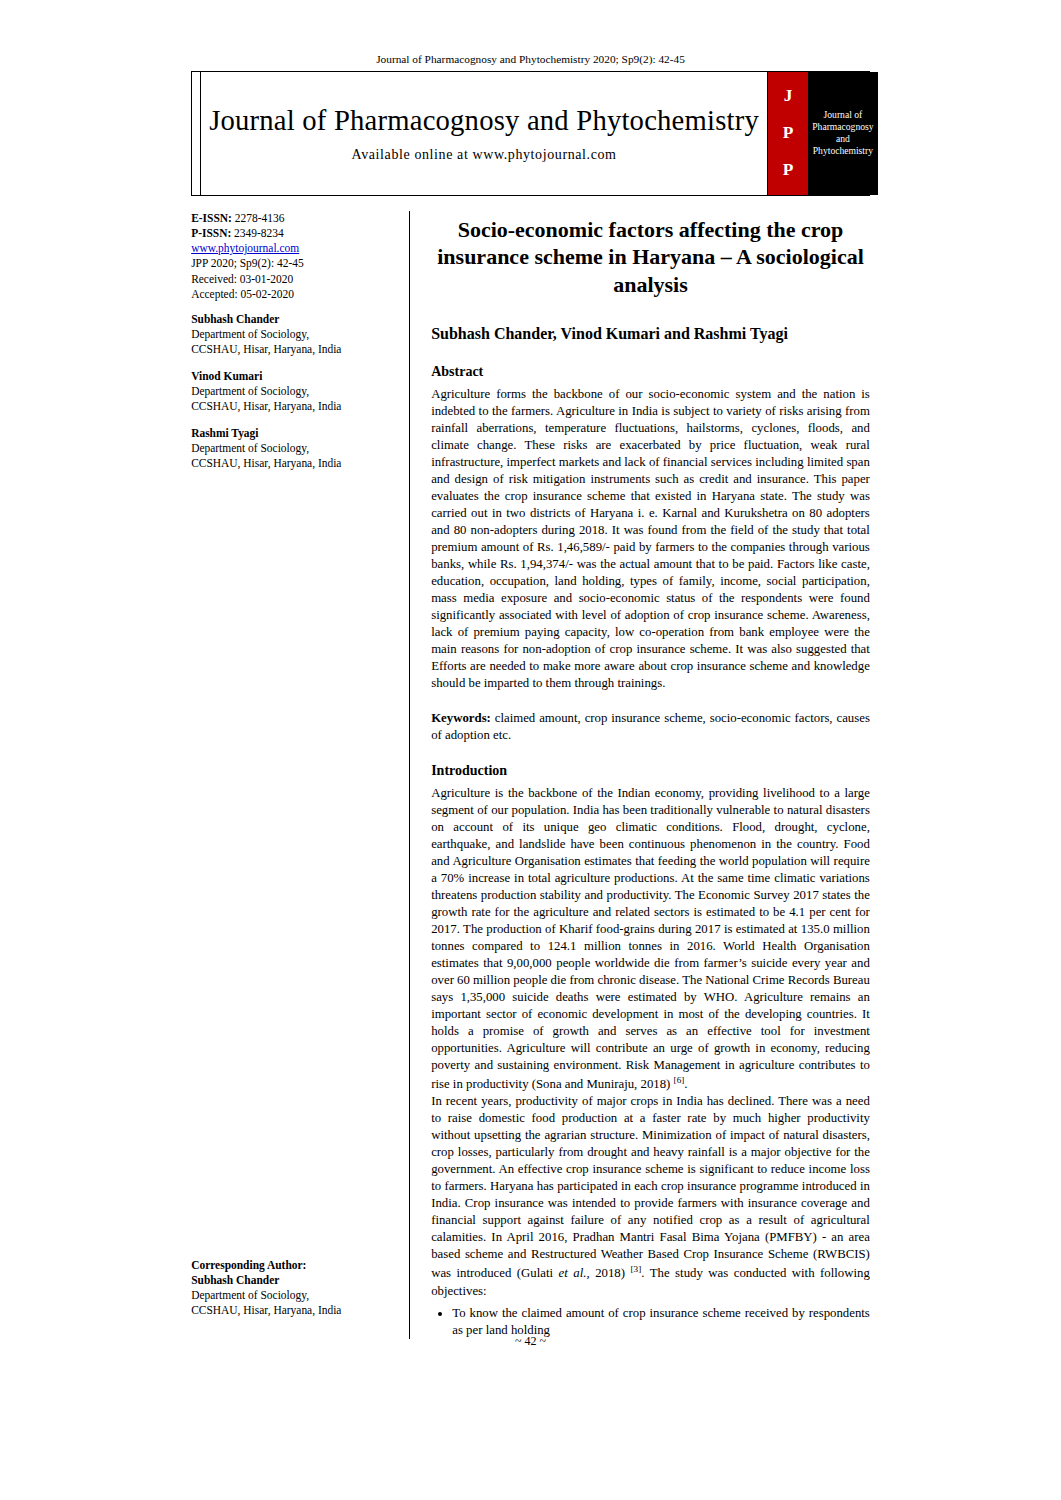Journal of Pharmacognosy and Phytochemistry 2020; Sp9(2): 42-45
Journal of Pharmacognosy and Phytochemistry
Available online at www.phytojournal.com
JPP
Journal of Pharmacognosy and Phytochemistry
E-ISSN: 2278-4136
P-ISSN: 2349-8234
www.phytojournal.com
JPP 2020; Sp9(2): 42-45
Received: 03-01-2020
Accepted: 05-02-2020
Subhash Chander
Department of Sociology,
CCSHAU, Hisar, Haryana, India
Vinod Kumari
Department of Sociology,
CCSHAU, Hisar, Haryana, India
Rashmi Tyagi
Department of Sociology,
CCSHAU, Hisar, Haryana, India
Socio-economic factors affecting the crop insurance scheme in Haryana – A sociological analysis
Subhash Chander, Vinod Kumari and Rashmi Tyagi
Abstract
Agriculture forms the backbone of our socio-economic system and the nation is indebted to the farmers. Agriculture in India is subject to variety of risks arising from rainfall aberrations, temperature fluctuations, hailstorms, cyclones, floods, and climate change. These risks are exacerbated by price fluctuation, weak rural infrastructure, imperfect markets and lack of financial services including limited span and design of risk mitigation instruments such as credit and insurance. This paper evaluates the crop insurance scheme that existed in Haryana state. The study was carried out in two districts of Haryana i. e. Karnal and Kurukshetra on 80 adopters and 80 non-adopters during 2018. It was found from the field of the study that total premium amount of Rs. 1,46,589/- paid by farmers to the companies through various banks, while Rs. 1,94,374/- was the actual amount that to be paid. Factors like caste, education, occupation, land holding, types of family, income, social participation, mass media exposure and socio-economic status of the respondents were found significantly associated with level of adoption of crop insurance scheme. Awareness, lack of premium paying capacity, low co-operation from bank employee were the main reasons for non-adoption of crop insurance scheme. It was also suggested that Efforts are needed to make more aware about crop insurance scheme and knowledge should be imparted to them through trainings.
Keywords: claimed amount, crop insurance scheme, socio-economic factors, causes of adoption etc.
Introduction
Agriculture is the backbone of the Indian economy, providing livelihood to a large segment of our population. India has been traditionally vulnerable to natural disasters on account of its unique geo climatic conditions. Flood, drought, cyclone, earthquake, and landslide have been continuous phenomenon in the country. Food and Agriculture Organisation estimates that feeding the world population will require a 70% increase in total agriculture productions. At the same time climatic variations threatens production stability and productivity. The Economic Survey 2017 states the growth rate for the agriculture and related sectors is estimated to be 4.1 per cent for 2017. The production of Kharif food-grains during 2017 is estimated at 135.0 million tonnes compared to 124.1 million tonnes in 2016. World Health Organisation estimates that 9,00,000 people worldwide die from farmer’s suicide every year and over 60 million people die from chronic disease. The National Crime Records Bureau says 1,35,000 suicide deaths were estimated by WHO. Agriculture remains an important sector of economic development in most of the developing countries. It holds a promise of growth and serves as an effective tool for investment opportunities. Agriculture will contribute an urge of growth in economy, reducing poverty and sustaining environment. Risk Management in agriculture contributes to rise in productivity (Sona and Muniraju, 2018) [6].
In recent years, productivity of major crops in India has declined. There was a need to raise domestic food production at a faster rate by much higher productivity without upsetting the agrarian structure. Minimization of impact of natural disasters, crop losses, particularly from drought and heavy rainfall is a major objective for the government. An effective crop insurance scheme is significant to reduce income loss to farmers. Haryana has participated in each crop insurance programme introduced in India. Crop insurance was intended to provide farmers with insurance coverage and financial support against failure of any notified crop as a result of agricultural calamities. In April 2016, Pradhan Mantri Fasal Bima Yojana (PMFBY) - an area based scheme and Restructured Weather Based Crop Insurance Scheme (RWBCIS) was introduced (Gulati et al., 2018) [3]. The study was conducted with following objectives:
To know the claimed amount of crop insurance scheme received by respondents as per land holding
Corresponding Author:
Subhash Chander
Department of Sociology,
CCSHAU, Hisar, Haryana, India
~ 42 ~